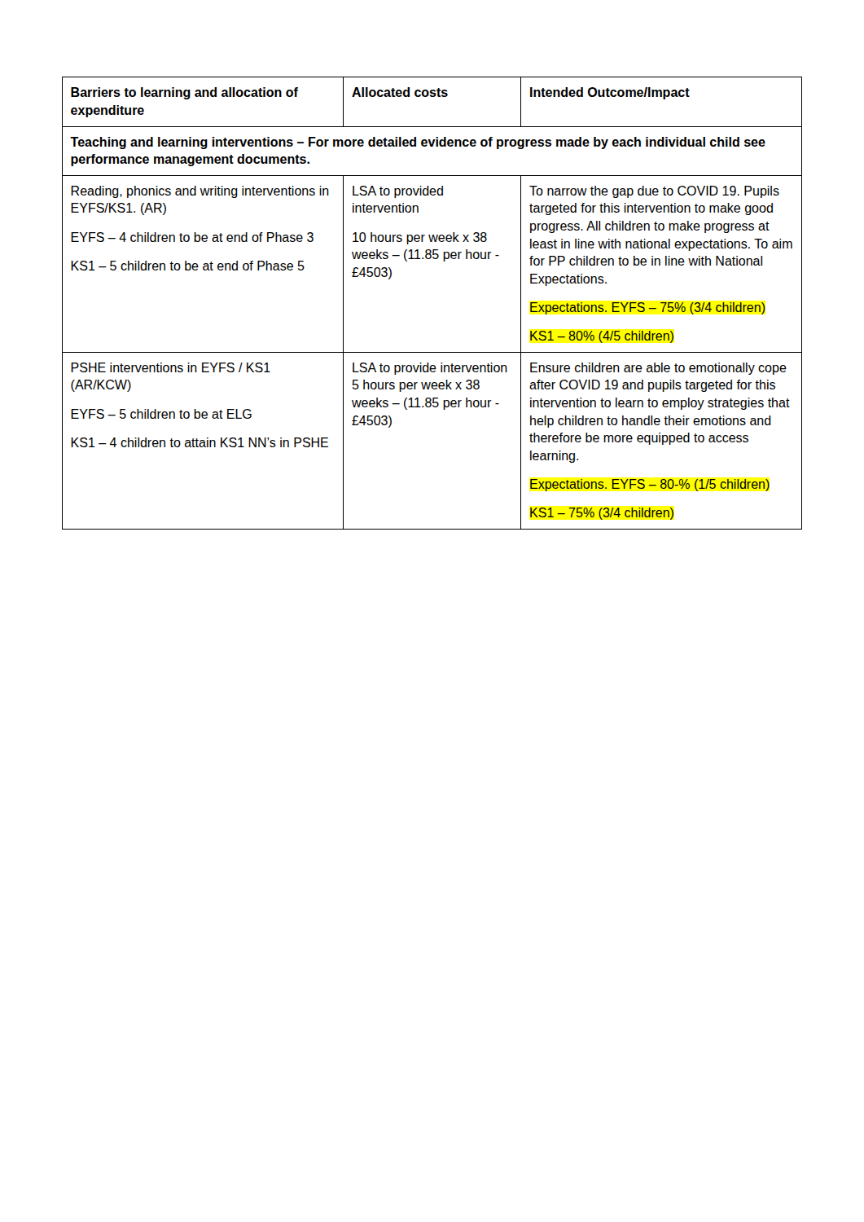| Barriers to learning and allocation of expenditure | Allocated costs | Intended Outcome/Impact |
| --- | --- | --- |
| Teaching and learning interventions – For more detailed evidence of progress made by each individual child see performance management documents. |
| Reading, phonics and writing interventions in EYFS/KS1. (AR) EYFS – 4 children to be at end of Phase 3 KS1 – 5 children to be at end of Phase 5 | LSA to provided intervention 10 hours per week x 38 weeks – (11.85 per hour - £4503) | To narrow the gap due to COVID 19. Pupils targeted for this intervention to make good progress. All children to make progress at least in line with national expectations. To aim for PP children to be in line with National Expectations. Expectations. EYFS – 75% (3/4 children) KS1 – 80% (4/5 children) |
| PSHE interventions in EYFS / KS1 (AR/KCW) EYFS – 5 children to be at ELG KS1 – 4 children to attain KS1 NN’s in PSHE | LSA to provide intervention 5 hours per week x 38 weeks – (11.85 per hour - £4503) | Ensure children are able to emotionally cope after COVID 19 and pupils targeted for this intervention to learn to employ strategies that help children to handle their emotions and therefore be more equipped to access learning. Expectations. EYFS – 80-% (1/5 children) KS1 – 75% (3/4 children) |